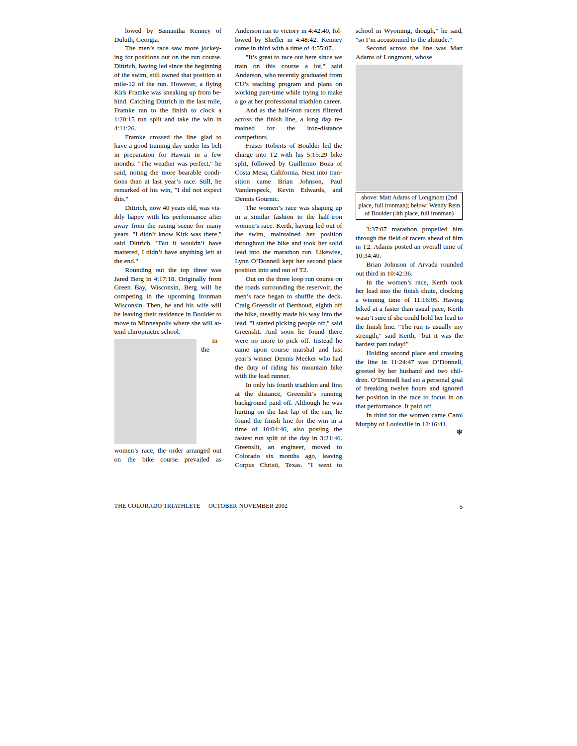lowed by Samantha Kenney of Duluth, Georgia.
The men’s race saw more jockeying for positions out on the run course. Dittrich, having led since the beginning of the swim, still owned that position at mile-12 of the run. However, a flying Kirk Framke was sneaking up from behind. Catching Dittrich in the last mile, Framke ran to the finish to clock a 1:20:15 run split and take the win in 4:11:26.
Framke crossed the line glad to have a good training day under his belt in preparation for Hawaii in a few months. "The weather was perfect," he said, noting the more bearable conditions than at last year’s race. Still, he remarked of his win, "I did not expect this."
Dittrich, now 40 years old, was visibly happy with his performance after away from the racing scene for many years. "I didn’t know Kirk was there," said Dittrich. "But it wouldn’t have mattered, I didn’t have anything left at the end."
Rounding out the top three was Jared Berg in 4:17:18. Originally from Green Bay, Wisconsin, Berg will be competing in the upcoming Ironman Wisconsin. Then, he and his wife will be leaving their residence in Boulder to move to Minneapolis where she will attend chiropractic school.
In the women’s race, the order arranged out on the bike course prevailed as Anderson ran to victory in 4:42:40, followed by Shefler in 4:48:42. Kenney came in third with a time of 4:55:07.
"It’s great to race out here since we train on this course a lot," said Anderson, who recently graduated from CU’s teaching program and plans on working part-time while trying to make a go at her professional triathlon career.
And as the half-iron racers filtered across the finish line, a long day remained for the iron-distance competitors.
Fraser Roberts of Boulder led the charge into T2 with his 5:15:29 bike split, followed by Guillermo Boza of Costa Mesa, California. Next into transition came Brian Johnson, Paul Vanderspeck, Kevin Edwards, and Dennis Gournic.
The women’s race was shaping up in a similar fashion to the half-iron women’s race. Kerth, having led out of the swim, maintained her position throughout the bike and took her solid lead into the marathon run. Likewise, Lynn O’Donnell kept her second place position into and out of T2.
Out on the three loop run course on the roads surrounding the reservoir, the men’s race began to shuffle the deck. Craig Greenslit of Berthoud, eighth off the bike, steadily made his way into the lead. "I started picking people off," said Greenslit. And soon he found there were no more to pick off. Instead he came upon course marshal and last year’s winner Dennis Meeker who had the duty of riding his mountain bike with the lead runner.
In only his fourth triathlon and first at the distance, Greenslit’s running background paid off. Although he was hurting on the last lap of the run, he found the finish line for the win in a time of 10:04:46, also posting the fastest run split of the day in 3:21:46. Greenslit, an engineer, moved to Colorado six months ago, leaving Corpus Christi, Texas. "I went to school in Wyoming, though," he said, "so I’m accustomed to the altitude."
Second across the line was Matt Adams of Longmont, whose
above: Matt Adams of Longmont (2nd place, full ironman); below: Wendy Rein of Boulder (4th place, full ironman)
3:37:07 marathon propelled him through the field of racers ahead of him in T2. Adams posted an overall time of 10:34:40.
Brian Johnson of Arvada rounded out third in 10:42:36.
In the women’s race, Kerth took her lead into the finish chute, clocking a winning time of 11:16:05. Having biked at a faster than usual pace, Kerth wasn’t sure if she could hold her lead to the finish line. "The run is usually my strength," said Kerth, "but it was the hardest part today!"
Holding second place and crossing the line in 11:24:47 was O’Donnell, greeted by her husband and two children. O’Donnell had set a personal goal of breaking twelve hours and ignored her position in the race to focus in on that performance. It paid off.
In third for the women came Carol Murphy of Louisville in 12:16:41.
❄
THE COLORADO TRIATHLETE OCTOBER-NOVEMBER 2002 5